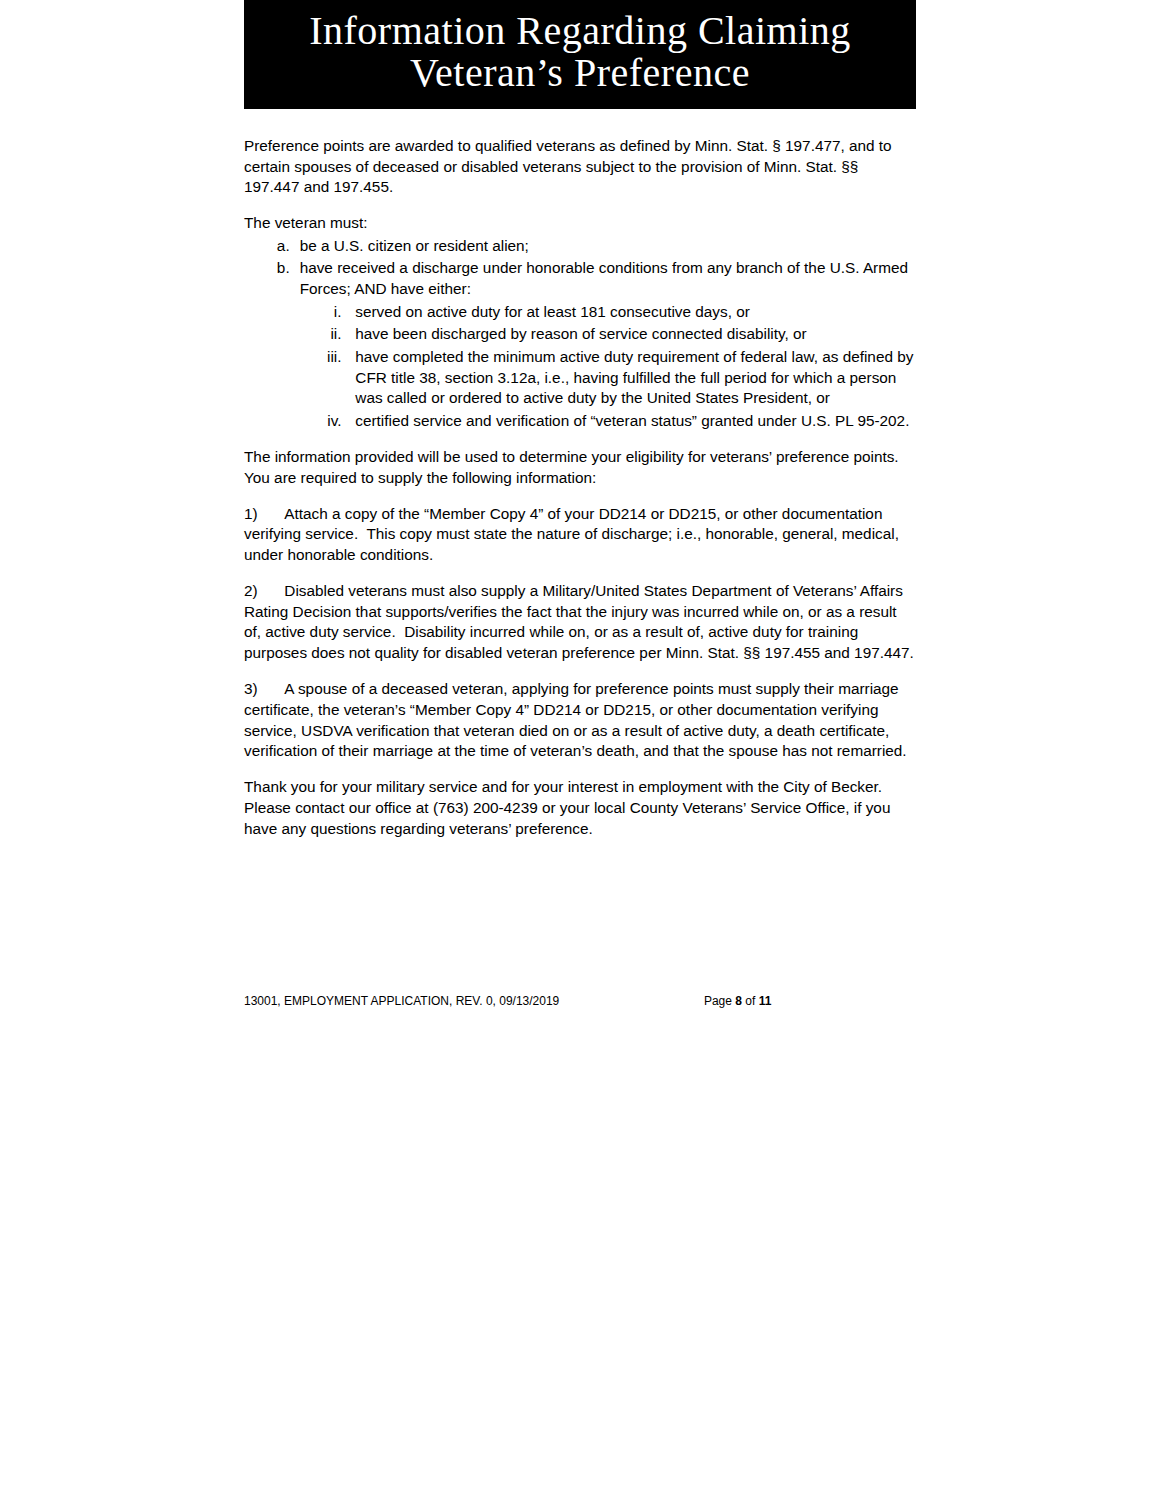Information Regarding Claiming
Veteran’s Preference
Preference points are awarded to qualified veterans as defined by Minn. Stat. § 197.477, and to certain spouses of deceased or disabled veterans subject to the provision of Minn. Stat. §§ 197.447 and 197.455.
The veteran must:
be a U.S. citizen or resident alien;
have received a discharge under honorable conditions from any branch of the U.S. Armed Forces; AND have either:
served on active duty for at least 181 consecutive days, or
have been discharged by reason of service connected disability, or
have completed the minimum active duty requirement of federal law, as defined by CFR title 38, section 3.12a, i.e., having fulfilled the full period for which a person was called or ordered to active duty by the United States President, or
certified service and verification of “veteran status” granted under U.S. PL 95-202.
The information provided will be used to determine your eligibility for veterans’ preference points. You are required to supply the following information:
1) Attach a copy of the “Member Copy 4” of your DD214 or DD215, or other documentation verifying service. This copy must state the nature of discharge; i.e., honorable, general, medical, under honorable conditions.
2) Disabled veterans must also supply a Military/United States Department of Veterans’ Affairs Rating Decision that supports/verifies the fact that the injury was incurred while on, or as a result of, active duty service. Disability incurred while on, or as a result of, active duty for training purposes does not quality for disabled veteran preference per Minn. Stat. §§ 197.455 and 197.447.
3) A spouse of a deceased veteran, applying for preference points must supply their marriage certificate, the veteran’s “Member Copy 4” DD214 or DD215, or other documentation verifying service, USDVA verification that veteran died on or as a result of active duty, a death certificate, verification of their marriage at the time of veteran’s death, and that the spouse has not remarried.
Thank you for your military service and for your interest in employment with the City of Becker. Please contact our office at (763) 200-4239 or your local County Veterans’ Service Office, if you have any questions regarding veterans’ preference.
13001, EMPLOYMENT APPLICATION, REV. 0, 09/13/2019
Page 8 of 11